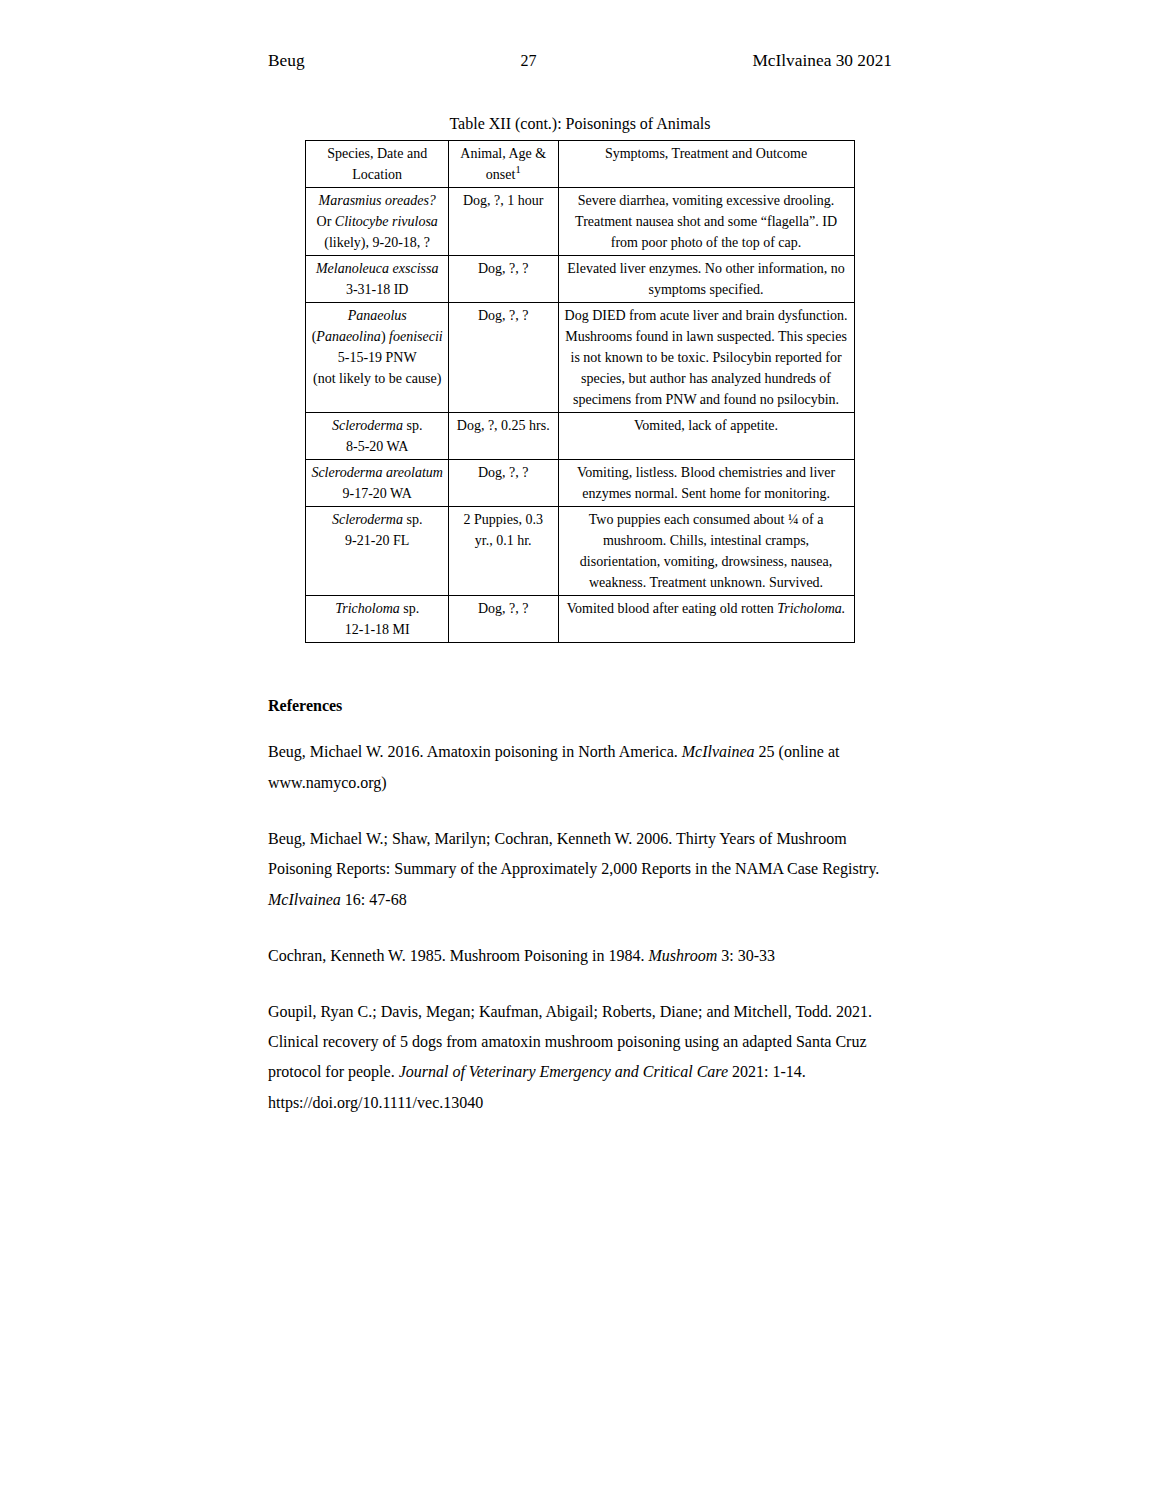Beug
27
McIlvainea 30 2021
Table XII (cont.): Poisonings of Animals
| Species, Date and Location | Animal, Age & onset 1 | Symptoms, Treatment and Outcome |
| --- | --- | --- |
| Marasmius oreades? Or Clitocybe rivulosa (likely), 9-20-18, ? | Dog, ?, 1 hour | Severe diarrhea, vomiting excessive drooling. Treatment nausea shot and some “flagella”. ID from poor photo of the top of cap. |
| Melanoleuca exscissa 3-31-18 ID | Dog, ?, ? | Elevated liver enzymes. No other information, no symptoms specified. |
| Panaeolus ( Panaeolina ) foenisecii 5-15-19 PNW (not likely to be cause) | Dog, ?, ? | Dog DIED from acute liver and brain dysfunction. Mushrooms found in lawn suspected. This species is not known to be toxic. Psilocybin reported for species, but author has analyzed hundreds of specimens from PNW and found no psilocybin. |
| Scleroderma sp. 8-5-20 WA | Dog, ?, 0.25 hrs. | Vomited, lack of appetite. |
| Scleroderma areolatum 9-17-20 WA | Dog, ?, ? | Vomiting, listless. Blood chemistries and liver enzymes normal. Sent home for monitoring. |
| Scleroderma sp. 9-21-20 FL | 2 Puppies, 0.3 yr., 0.1 hr. | Two puppies each consumed about ¼ of a mushroom. Chills, intestinal cramps, disorientation, vomiting, drowsiness, nausea, weakness. Treatment unknown. Survived. |
| Tricholoma sp. 12-1-18 MI | Dog, ?, ? | Vomited blood after eating old rotten Tricholoma. |
References
Beug, Michael W. 2016. Amatoxin poisoning in North America. McIlvainea 25 (online at www.namyco.org)
Beug, Michael W.; Shaw, Marilyn; Cochran, Kenneth W. 2006. Thirty Years of Mushroom Poisoning Reports: Summary of the Approximately 2,000 Reports in the NAMA Case Registry. McIlvainea 16: 47-68
Cochran, Kenneth W. 1985. Mushroom Poisoning in 1984. Mushroom 3: 30-33
Goupil, Ryan C.; Davis, Megan; Kaufman, Abigail; Roberts, Diane; and Mitchell, Todd. 2021. Clinical recovery of 5 dogs from amatoxin mushroom poisoning using an adapted Santa Cruz protocol for people. Journal of Veterinary Emergency and Critical Care 2021: 1-14. https://doi.org/10.1111/vec.13040